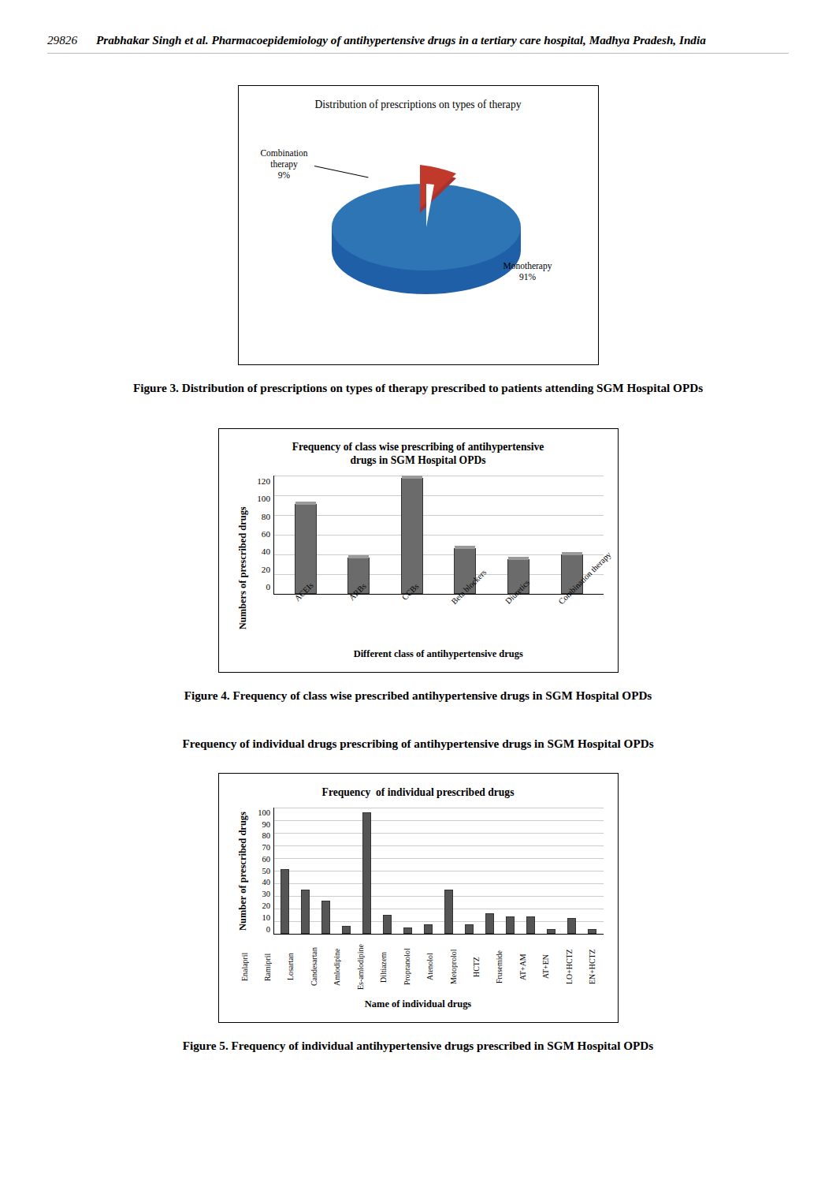29826 Prabhakar Singh et al. Pharmacoepidemiology of antihypertensive drugs in a tertiary care hospital, Madhya Pradesh, India
Distribution of prescriptions on types of therapy
Combination
therapy 9%
Monotherapy
91%
Figure 3. Distribution of prescriptions on types of therapy prescribed to patients attending SGM Hospital OPDs
Frequency of class wise prescribing of antihypertensive
drugs in SGM Hospital OPDs
Numbers of prescribed drugs
120 100 80 60 40 20 0
ACEIs ARBs CCBs Beta blockers Diuretics Combination therapy
Different class of antihypertensive drugs
Figure 4. Frequency of class wise prescribed antihypertensive drugs in SGM Hospital OPDs
Frequency of individual drugs prescribing of antihypertensive drugs in SGM Hospital OPDs
Frequency of individual prescribed drugs
Number of prescribed drugs
100 90 80 70 60 50 40 30 20 10 0
Enalapril Ramipril Losartan Candesartan Amlodipine Es-amlodipine Diltiazem Propranolol Atenolol Metoprolol HCTZ Frusemide AT+AM AT+EN LO+HCTZ EN+HCTZ
Name of individual drugs
Figure 5. Frequency of individual antihypertensive drugs prescribed in SGM Hospital OPDs